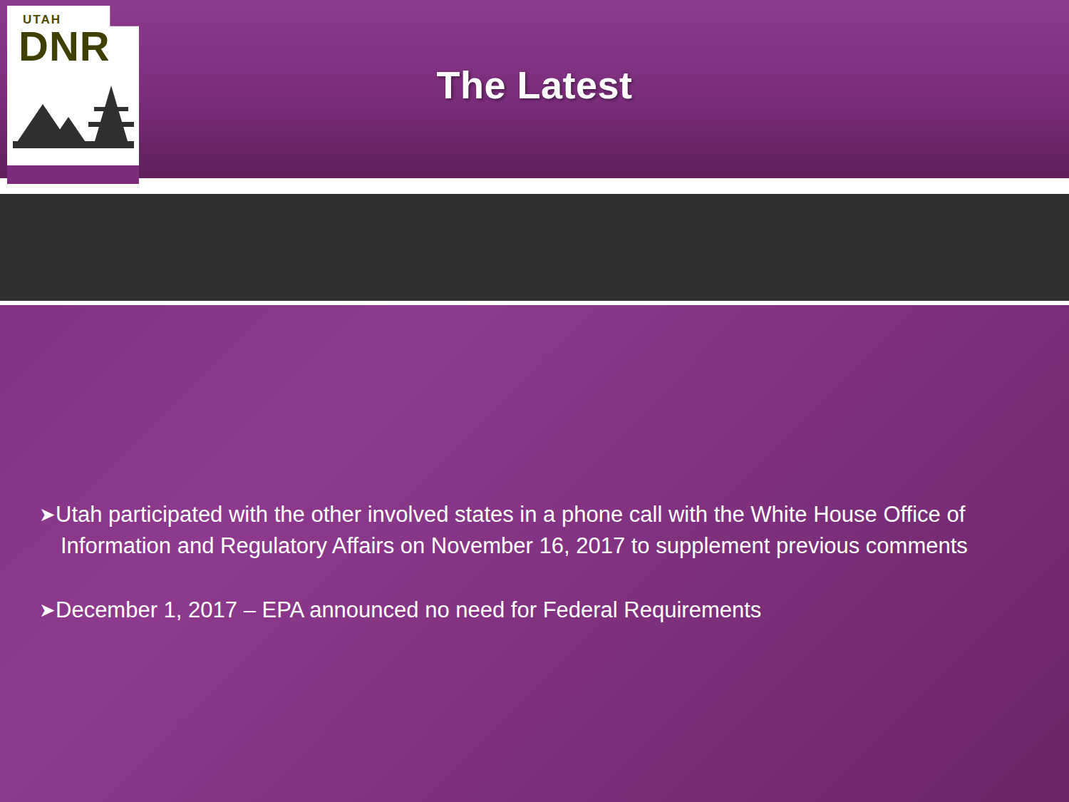The Latest
UTAH
DNR
➤Utah participated with the other involved states in a phone call with the White House Office of Information and Regulatory Affairs on November 16, 2017 to supplement previous comments
➤December 1, 2017 – EPA announced no need for Federal Requirements